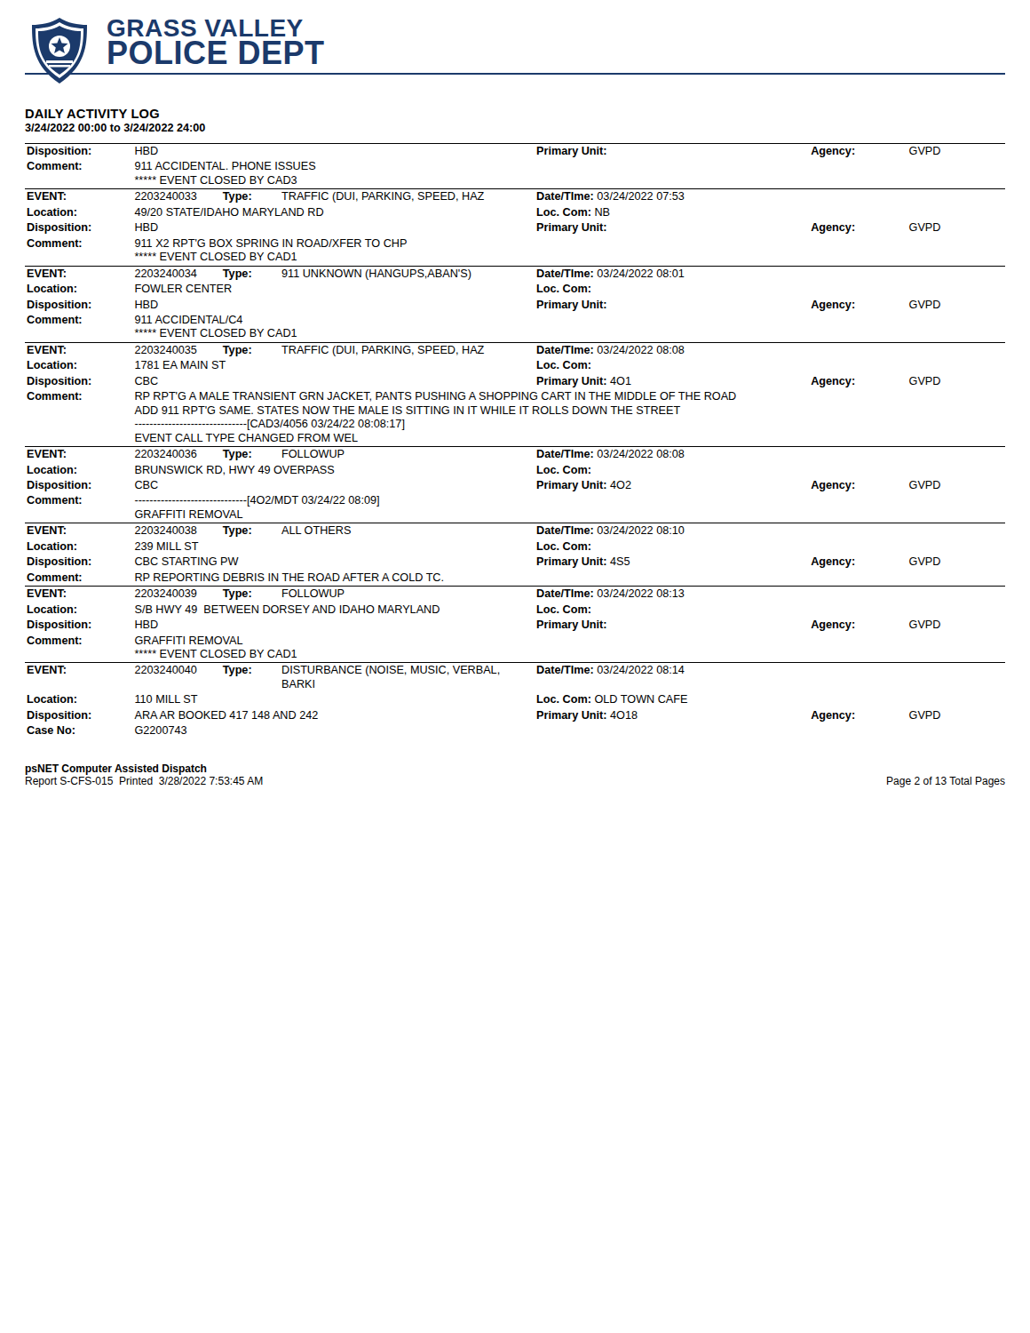GRASS VALLEY
POLICE DEPT
DAILY ACTIVITY LOG
3/24/2022 00:00 to 3/24/2022 24:00
| Disposition: | HBD | Primary Unit: | | Agency: | GVPD |
| Comment: | 911 ACCIDENTAL. PHONE ISSUES ***** EVENT CLOSED BY CAD3 |
| EVENT: | 2203240033 | Type: | TRAFFIC (DUI, PARKING, SPEED, HAZ | Date/TIme: 03/24/2022 07:53 | |
| Location: | 49/20 STATE/IDAHO MARYLAND RD | Loc. Com: NB | |
| Disposition: | HBD | Primary Unit: | | Agency: | GVPD |
| Comment: | 911 X2 RPT'G BOX SPRING IN ROAD/XFER TO CHP ***** EVENT CLOSED BY CAD1 |
| EVENT: | 2203240034 | Type: | 911 UNKNOWN (HANGUPS,ABAN'S) | Date/TIme: 03/24/2022 08:01 | |
| Location: | FOWLER CENTER | Loc. Com: | |
| Disposition: | HBD | Primary Unit: | | Agency: | GVPD |
| Comment: | 911 ACCIDENTAL/C4 ***** EVENT CLOSED BY CAD1 |
| EVENT: | 2203240035 | Type: | TRAFFIC (DUI, PARKING, SPEED, HAZ | Date/TIme: 03/24/2022 08:08 | |
| Location: | 1781 EA MAIN ST | Loc. Com: | |
| Disposition: | CBC | Primary Unit: 4O1 | | Agency: | GVPD |
| Comment: | RP RPT'G A MALE TRANSIENT GRN JACKET, PANTS PUSHING A SHOPPING CART IN THE MIDDLE OF THE ROAD ADD 911 RPT'G SAME. STATES NOW THE MALE IS SITTING IN IT WHILE IT ROLLS DOWN THE STREET ------------------------------[CAD3/4056 03/24/22 08:08:17] EVENT CALL TYPE CHANGED FROM WEL |
| EVENT: | 2203240036 | Type: | FOLLOWUP | Date/TIme: 03/24/2022 08:08 | |
| Location: | BRUNSWICK RD, HWY 49 OVERPASS | Loc. Com: | |
| Disposition: | CBC | Primary Unit: 4O2 | | Agency: | GVPD |
| Comment: | ------------------------------[4O2/MDT 03/24/22 08:09] GRAFFITI REMOVAL |
| EVENT: | 2203240038 | Type: | ALL OTHERS | Date/TIme: 03/24/2022 08:10 | |
| Location: | 239 MILL ST | Loc. Com: | |
| Disposition: | CBC STARTING PW | Primary Unit: 4S5 | | Agency: | GVPD |
| Comment: | RP REPORTING DEBRIS IN THE ROAD AFTER A COLD TC. |
| EVENT: | 2203240039 | Type: | FOLLOWUP | Date/TIme: 03/24/2022 08:13 | |
| Location: | S/B HWY 49 BETWEEN DORSEY AND IDAHO MARYLAND | Loc. Com: | |
| Disposition: | HBD | Primary Unit: | | Agency: | GVPD |
| Comment: | GRAFFITI REMOVAL ***** EVENT CLOSED BY CAD1 |
| EVENT: | 2203240040 | Type: | DISTURBANCE (NOISE, MUSIC, VERBAL, BARKI | Date/TIme: 03/24/2022 08:14 | |
| Location: | 110 MILL ST | Loc. Com: OLD TOWN CAFE | |
| Disposition: | ARA AR BOOKED 417 148 AND 242 | Primary Unit: 4O18 | | Agency: | GVPD |
| Case No: | G2200743 |
psNET Computer Assisted Dispatch
Report S-CFS-015 Printed 3/28/2022 7:53:45 AM
Page 2 of 13 Total Pages